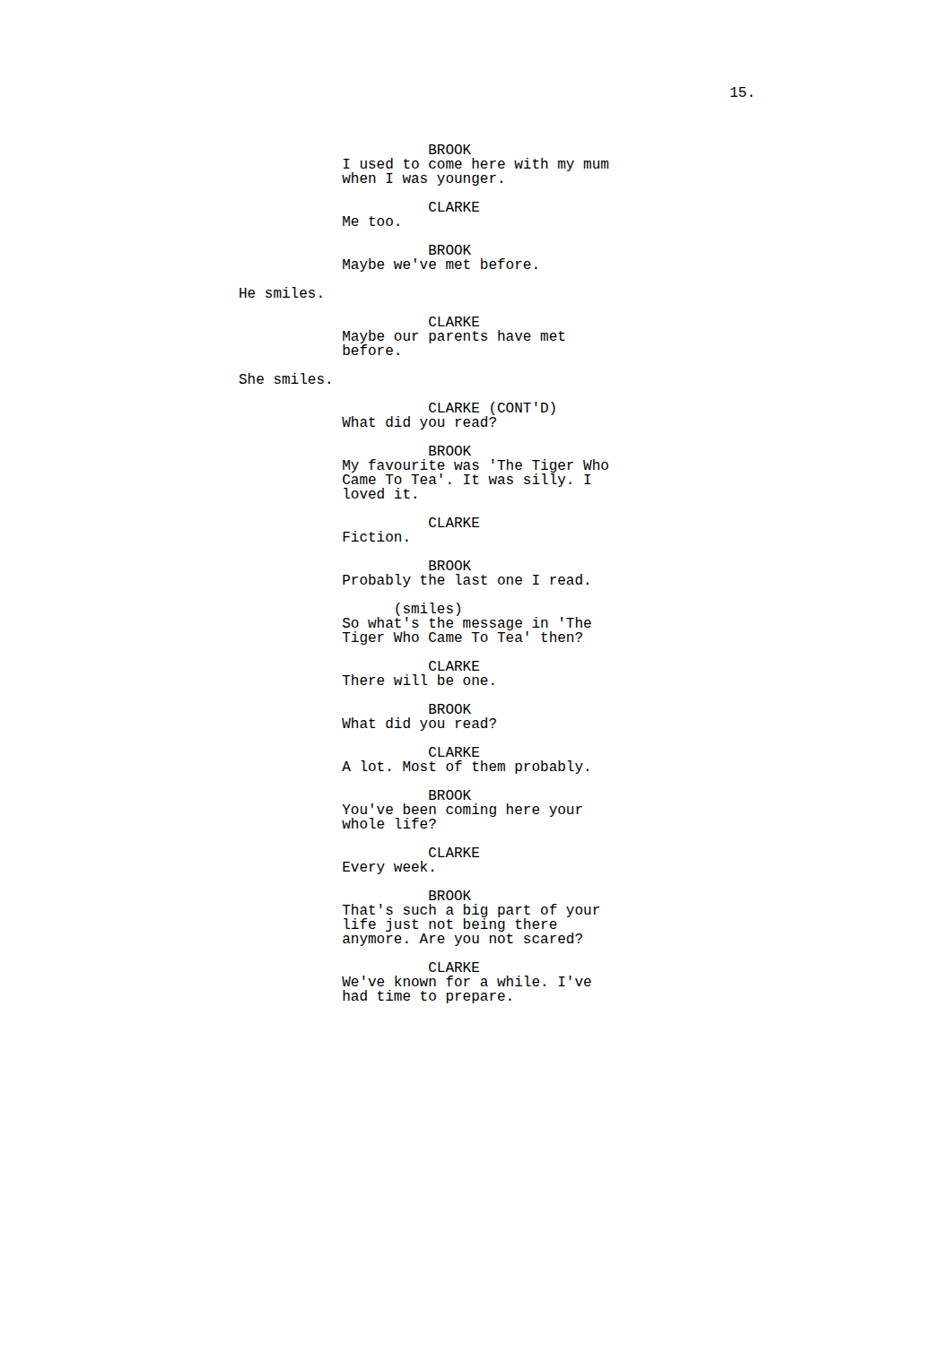15.
BROOK
I used to come here with my mum when I was younger.
CLARKE
Me too.
BROOK
Maybe we've met before.
He smiles.
CLARKE
Maybe our parents have met before.
She smiles.
CLARKE (CONT'D)
What did you read?
BROOK
My favourite was 'The Tiger Who Came To Tea'. It was silly. I loved it.
CLARKE
Fiction.
BROOK
Probably the last one I read.
(smiles)
So what's the message in 'The Tiger Who Came To Tea' then?
CLARKE
There will be one.
BROOK
What did you read?
CLARKE
A lot. Most of them probably.
BROOK
You've been coming here your whole life?
CLARKE
Every week.
BROOK
That's such a big part of your life just not being there anymore. Are you not scared?
CLARKE
We've known for a while. I've had time to prepare.